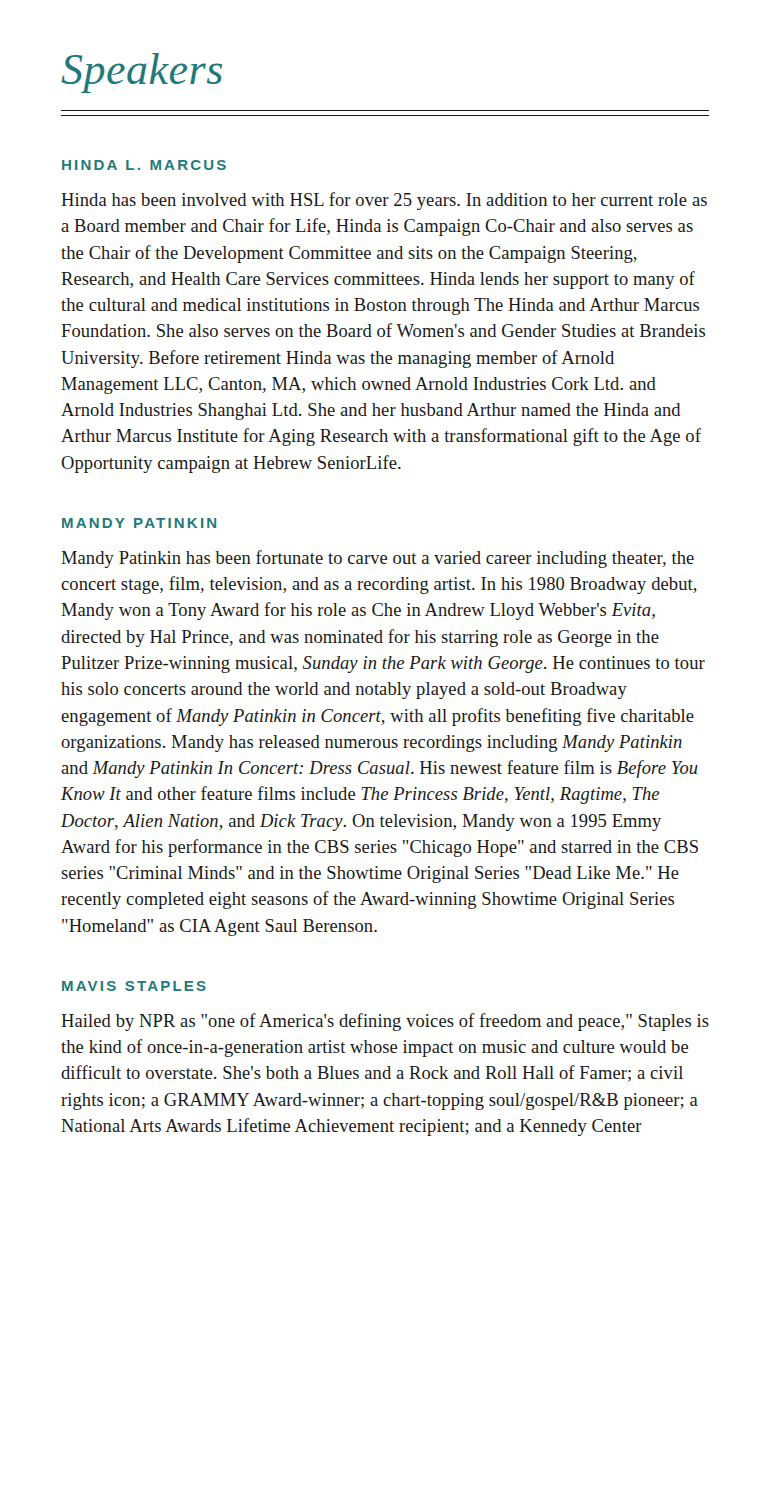Speakers
Hinda L. Marcus
Hinda has been involved with HSL for over 25 years. In addition to her current role as a Board member and Chair for Life, Hinda is Campaign Co-Chair and also serves as the Chair of the Development Committee and sits on the Campaign Steering, Research, and Health Care Services committees. Hinda lends her support to many of the cultural and medical institutions in Boston through The Hinda and Arthur Marcus Foundation. She also serves on the Board of Women's and Gender Studies at Brandeis University. Before retirement Hinda was the managing member of Arnold Management LLC, Canton, MA, which owned Arnold Industries Cork Ltd. and Arnold Industries Shanghai Ltd. She and her husband Arthur named the Hinda and Arthur Marcus Institute for Aging Research with a transformational gift to the Age of Opportunity campaign at Hebrew SeniorLife.
Mandy Patinkin
Mandy Patinkin has been fortunate to carve out a varied career including theater, the concert stage, film, television, and as a recording artist. In his 1980 Broadway debut, Mandy won a Tony Award for his role as Che in Andrew Lloyd Webber's Evita, directed by Hal Prince, and was nominated for his starring role as George in the Pulitzer Prize-winning musical, Sunday in the Park with George. He continues to tour his solo concerts around the world and notably played a sold-out Broadway engagement of Mandy Patinkin in Concert, with all profits benefiting five charitable organizations. Mandy has released numerous recordings including Mandy Patinkin and Mandy Patinkin In Concert: Dress Casual. His newest feature film is Before You Know It and other feature films include The Princess Bride, Yentl, Ragtime, The Doctor, Alien Nation, and Dick Tracy. On television, Mandy won a 1995 Emmy Award for his performance in the CBS series "Chicago Hope" and starred in the CBS series "Criminal Minds" and in the Showtime Original Series "Dead Like Me." He recently completed eight seasons of the Award-winning Showtime Original Series "Homeland" as CIA Agent Saul Berenson.
Mavis Staples
Hailed by NPR as "one of America's defining voices of freedom and peace," Staples is the kind of once-in-a-generation artist whose impact on music and culture would be difficult to overstate. She's both a Blues and a Rock and Roll Hall of Famer; a civil rights icon; a GRAMMY Award-winner; a chart-topping soul/gospel/R&B pioneer; a National Arts Awards Lifetime Achievement recipient; and a Kennedy Center